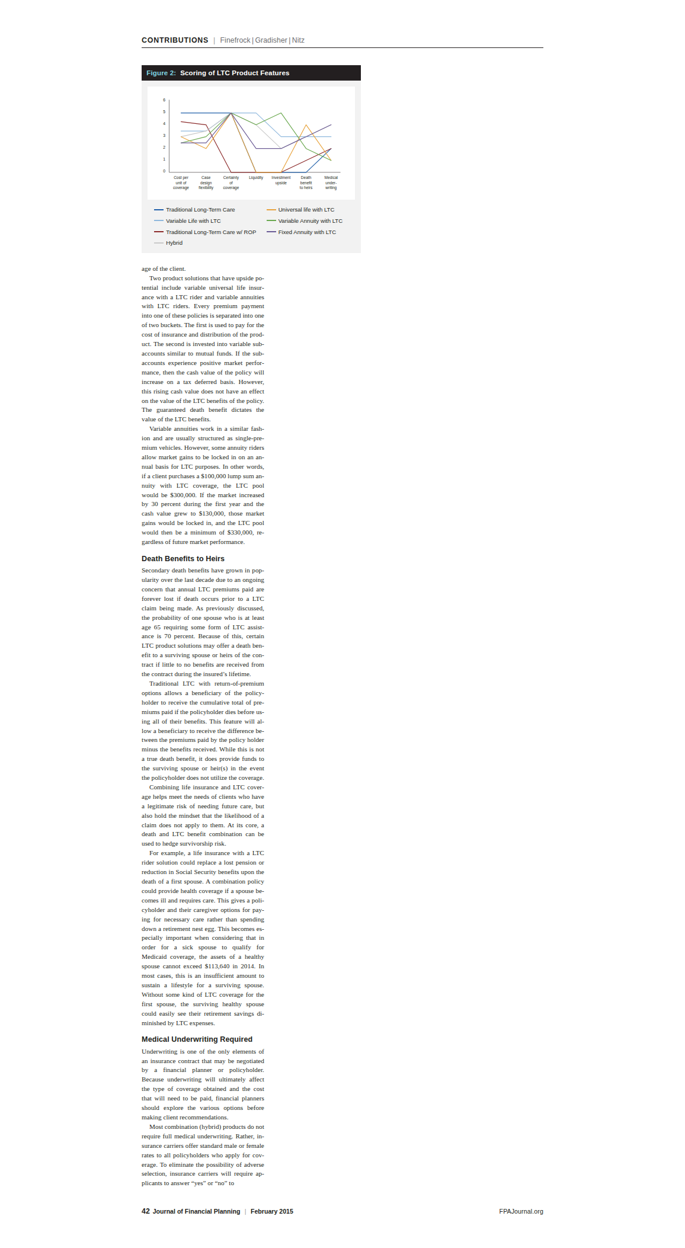Contributions | Finefrock|Gradisher|Nitz
Figure 2: Scoring of LTC Product Features
6 5 4 3 2 1 0 Cost per unit of coverage Case design flexibility Certainty of coverage Liquidity Investment upside Death benefit to heirs Medical under- writing
Traditional Long-Term Care
Universal life with LTC
Variable Life with LTC
Variable Annuity with LTC
Traditional Long-Term Care w/ ROP
Fixed Annuity with LTC
Hybrid
age of the client.
Two product solutions that have upside potential include variable universal life insurance with a LTC rider and variable annuities with LTC riders. Every premium payment into one of these policies is separated into one of two buckets. The first is used to pay for the cost of insurance and distribution of the product. The second is invested into variable subaccounts similar to mutual funds. If the subaccounts experience positive market performance, then the cash value of the policy will increase on a tax deferred basis. However, this rising cash value does not have an effect on the value of the LTC benefits of the policy. The guaranteed death benefit dictates the value of the LTC benefits.
Variable annuities work in a similar fashion and are usually structured as single-premium vehicles. However, some annuity riders allow market gains to be locked in on an annual basis for LTC purposes. In other words, if a client purchases a $100,000 lump sum annuity with LTC coverage, the LTC pool would be $300,000. If the market increased by 30 percent during the first year and the cash value grew to $130,000, those market gains would be locked in, and the LTC pool would then be a minimum of $330,000, regardless of future market performance.
Death Benefits to Heirs
Secondary death benefits have grown in popularity over the last decade due to an ongoing concern that annual LTC premiums paid are forever lost if death occurs prior to a LTC claim being made. As previously discussed, the probability of one spouse who is at least age 65 requiring some form of LTC assistance is 70 percent. Because of this, certain LTC product solutions may offer a death benefit to a surviving spouse or heirs of the contract if little to no benefits are received from the contract during the insured’s lifetime.
Traditional LTC with return-of-premium options allows a beneficiary of the policyholder to receive the cumulative total of premiums paid if the policyholder dies before using all of their benefits. This feature will allow a beneficiary to receive the difference between the premiums paid by the policy holder minus the benefits received. While this is not a true death benefit, it does provide funds to the surviving spouse or heir(s) in the event the policyholder does not utilize the coverage.
Combining life insurance and LTC coverage helps meet the needs of clients who have a legitimate risk of needing future care, but also hold the mindset that the likelihood of a claim does not apply to them. At its core, a death and LTC benefit combination can be used to hedge survivorship risk.
For example, a life insurance with a LTC rider solution could replace a lost pension or reduction in Social Security benefits upon the death of a first spouse. A combination policy could provide health coverage if a spouse becomes ill and requires care. This gives a policyholder and their caregiver options for paying for necessary care rather than spending down a retirement nest egg. This becomes especially important when considering that in order for a sick spouse to qualify for Medicaid coverage, the assets of a healthy spouse cannot exceed $113,640 in 2014. In most cases, this is an insufficient amount to sustain a lifestyle for a surviving spouse. Without some kind of LTC coverage for the first spouse, the surviving healthy spouse could easily see their retirement savings diminished by LTC expenses.
Medical Underwriting Required
Underwriting is one of the only elements of an insurance contract that may be negotiated by a financial planner or policyholder. Because underwriting will ultimately affect the type of coverage obtained and the cost that will need to be paid, financial planners should explore the various options before making client recommendations.
Most combination (hybrid) products do not require full medical underwriting. Rather, insurance carriers offer standard male or female rates to all policyholders who apply for coverage. To eliminate the possibility of adverse selection, insurance carriers will require applicants to answer “yes” or “no” to
42 Journal of Financial Planning | February 2015
FPAJournal.org